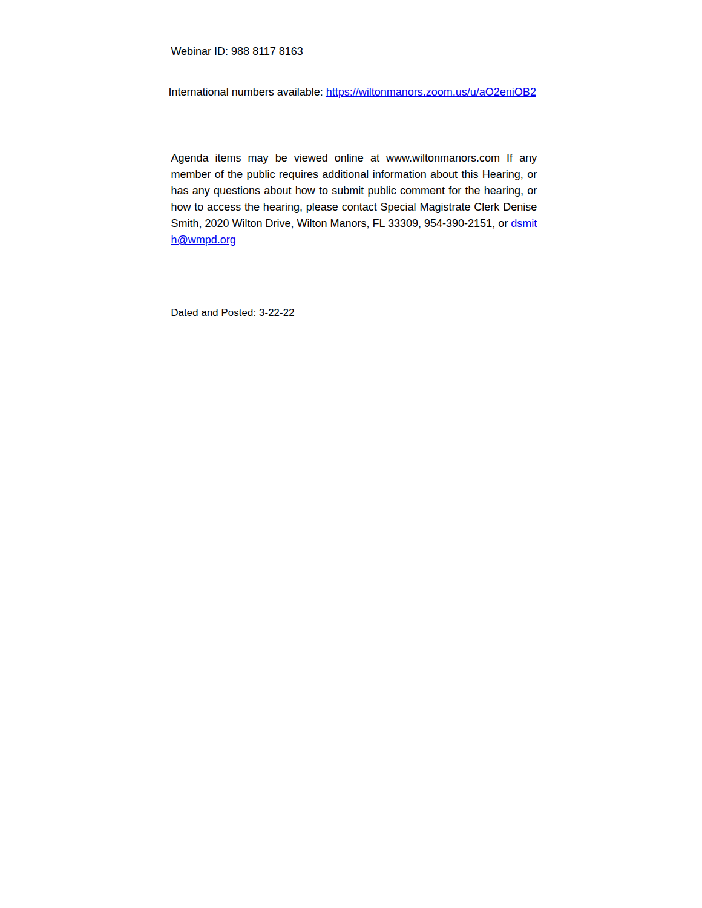Webinar ID: 988 8117 8163
International numbers available: https://wiltonmanors.zoom.us/u/aO2eniOB2
Agenda items may be viewed online at www.wiltonmanors.com If any member of the public requires additional information about this Hearing, or has any questions about how to submit public comment for the hearing, or how to access the hearing, please contact Special Magistrate Clerk Denise Smith, 2020 Wilton Drive, Wilton Manors, FL 33309, 954-390-2151, or dsmith@wmpd.org
Dated and Posted: 3-22-22